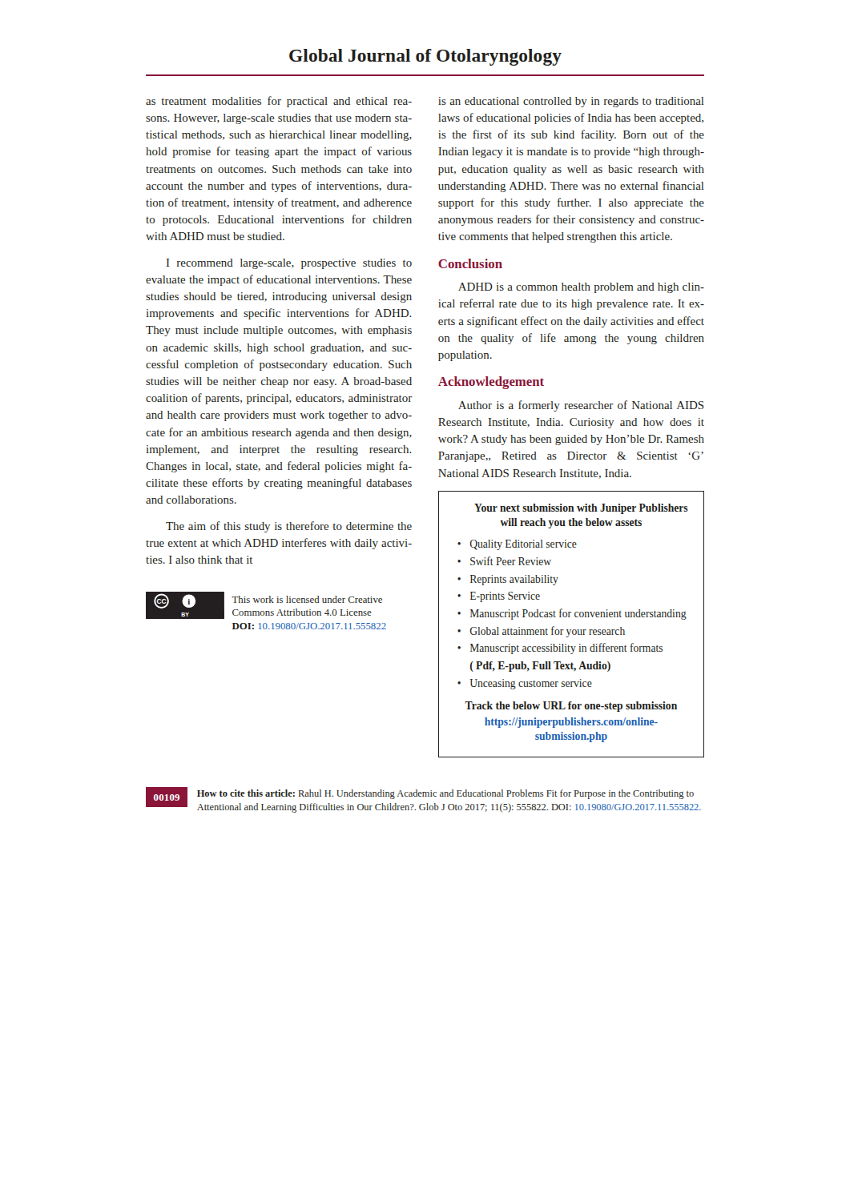Global Journal of Otolaryngology
as treatment modalities for practical and ethical reasons. However, large-scale studies that use modern statistical methods, such as hierarchical linear modelling, hold promise for teasing apart the impact of various treatments on outcomes. Such methods can take into account the number and types of interventions, duration of treatment, intensity of treatment, and adherence to protocols. Educational interventions for children with ADHD must be studied.
I recommend large-scale, prospective studies to evaluate the impact of educational interventions. These studies should be tiered, introducing universal design improvements and specific interventions for ADHD. They must include multiple outcomes, with emphasis on academic skills, high school graduation, and successful completion of postsecondary education. Such studies will be neither cheap nor easy. A broad-based coalition of parents, principal, educators, administrator and health care providers must work together to advocate for an ambitious research agenda and then design, implement, and interpret the resulting research. Changes in local, state, and federal policies might facilitate these efforts by creating meaningful databases and collaborations.
The aim of this study is therefore to determine the true extent at which ADHD interferes with daily activities. I also think that it
CC i BY
This work is licensed under Creative
Commons Attribution 4.0 License
DOI: 10.19080/GJO.2017.11.555822
is an educational controlled by in regards to traditional laws of educational policies of India has been accepted, is the first of its sub kind facility. Born out of the Indian legacy it is mandate is to provide “high throughput, education quality as well as basic research with understanding ADHD. There was no external financial support for this study further. I also appreciate the anonymous readers for their consistency and constructive comments that helped strengthen this article.
Conclusion
ADHD is a common health problem and high clinical referral rate due to its high prevalence rate. It exerts a significant effect on the daily activities and effect on the quality of life among the young children population.
Acknowledgement
Author is a formerly researcher of National AIDS Research Institute, India. Curiosity and how does it work? A study has been guided by Hon’ble Dr. Ramesh Paranjape,, Retired as Director & Scientist ‘G’ National AIDS Research Institute, India.
Your next submission with Juniper Publishers
will reach you the below assets
Quality Editorial service
Swift Peer Review
Reprints availability
E-prints Service
Manuscript Podcast for convenient understanding
Global attainment for your research
Manuscript accessibility in different formats
( Pdf, E-pub, Full Text, Audio)
Unceasing customer service
Track the below URL for one-step submission https://juniperpublishers.com/online-submission.php
00109
How to cite this article: Rahul H. Understanding Academic and Educational Problems Fit for Purpose in the Contributing to Attentional and Learning Difficulties in Our Children?. Glob J Oto 2017; 11(5): 555822. DOI: 10.19080/GJO.2017.11.555822.